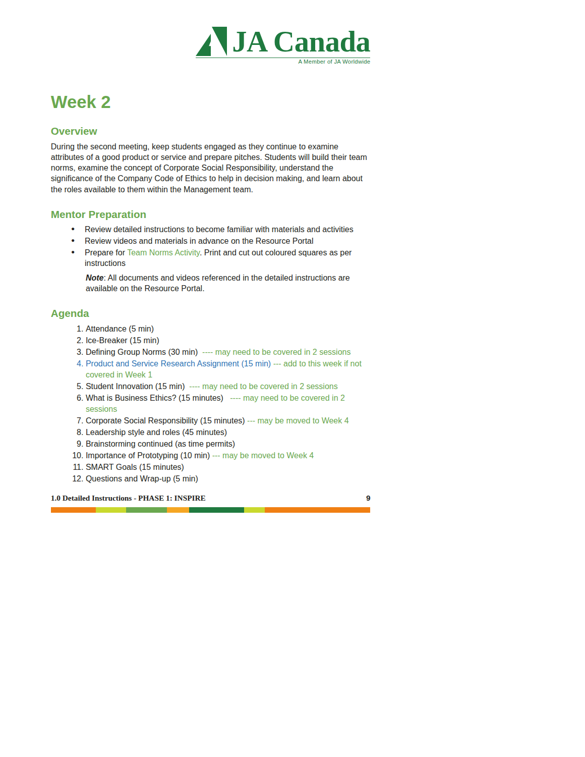JA Canada
A Member of JA Worldwide
Week 2
Overview
During the second meeting, keep students engaged as they continue to examine attributes of a good product or service and prepare pitches. Students will build their team norms, examine the concept of Corporate Social Responsibility, understand the significance of the Company Code of Ethics to help in decision making, and learn about the roles available to them within the Management team.
Mentor Preparation
Review detailed instructions to become familiar with materials and activities
Review videos and materials in advance on the Resource Portal
Prepare for Team Norms Activity. Print and cut out coloured squares as per instructions
Note: All documents and videos referenced in the detailed instructions are available on the Resource Portal.
Agenda
Attendance (5 min)
Ice-Breaker (15 min)
Defining Group Norms (30 min) ---- may need to be covered in 2 sessions
Product and Service Research Assignment (15 min) --- add to this week if not covered in Week 1
Student Innovation (15 min) ---- may need to be covered in 2 sessions
What is Business Ethics? (15 minutes) ---- may need to be covered in 2 sessions
Corporate Social Responsibility (15 minutes) --- may be moved to Week 4
Leadership style and roles (45 minutes)
Brainstorming continued (as time permits)
Importance of Prototyping (10 min) --- may be moved to Week 4
SMART Goals (15 minutes)
Questions and Wrap-up (5 min)
1.0 Detailed Instructions - PHASE 1: INSPIRE
9